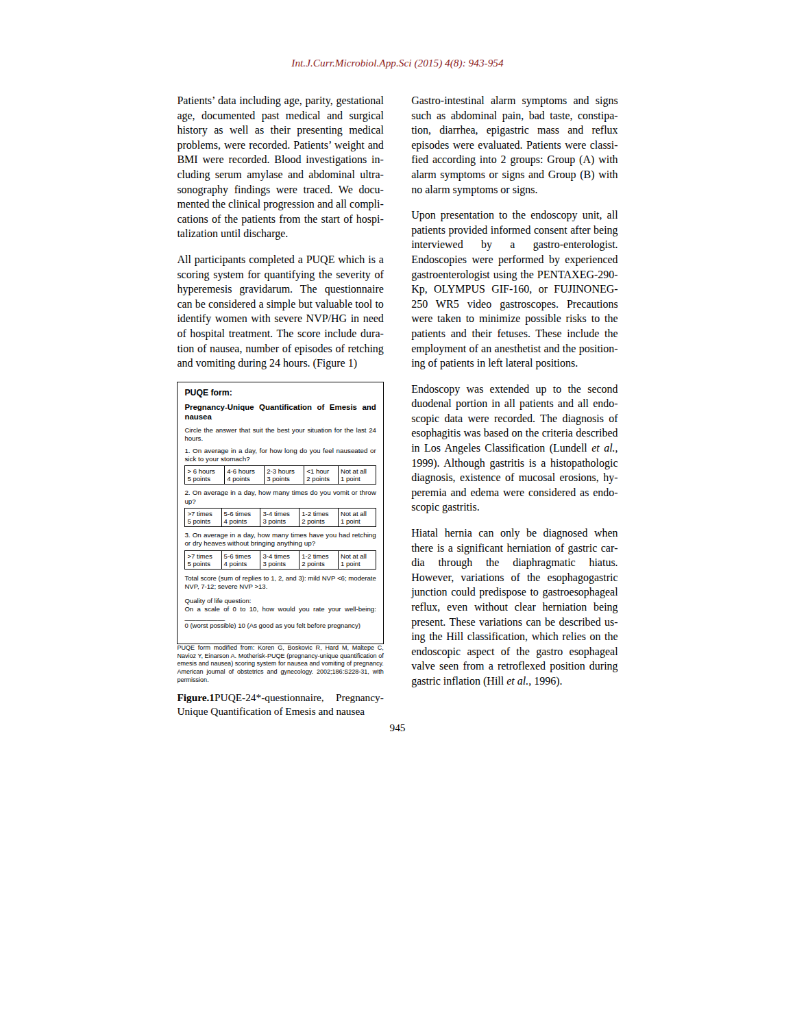Int.J.Curr.Microbiol.App.Sci (2015) 4(8): 943-954
Patients’ data including age, parity, gestational age, documented past medical and surgical history as well as their presenting medical problems, were recorded. Patients’ weight and BMI were recorded. Blood investigations including serum amylase and abdominal ultrasonography findings were traced. We documented the clinical progression and all complications of the patients from the start of hospitalization until discharge.
All participants completed a PUQE which is a scoring system for quantifying the severity of hyperemesis gravidarum. The questionnaire can be considered a simple but valuable tool to identify women with severe NVP/HG in need of hospital treatment. The score include duration of nausea, number of episodes of retching and vomiting during 24 hours. (Figure 1)
PUQE form:
Pregnancy-Unique Quantification of Emesis and nausea
Circle the answer that suit the best your situation for the last 24 hours.
1. On average in a day, for how long do you feel nauseated or sick to your stomach?
| > 6 hours 5 points | 4-6 hours 4 points | 2-3 hours 3 points | <1 hour 2 points | Not at all 1 point |
2. On average in a day, how many times do you vomit or throw up?
| >7 times 5 points | 5-6 times 4 points | 3-4 times 3 points | 1-2 times 2 points | Not at all 1 point |
3. On average in a day, how many times have you had retching or dry heaves without bringing anything up?
| >7 times 5 points | 5-6 times 4 points | 3-4 times 3 points | 1-2 times 2 points | Not at all 1 point |
Total score (sum of replies to 1, 2, and 3): mild NVP <6; moderate NVP, 7-12; severe NVP >13.
Quality of life question:
On a scale of 0 to 10, how would you rate your well-being: ___________
0 (worst possible) 10 (As good as you felt before pregnancy)
PUQE form modified from: Koren G, Boskovic R, Hard M, Maltepe C, Navioz Y, Einarson A. Motherisk-PUQE (pregnancy-unique quantification of emesis and nausea) scoring system for nausea and vomiting of pregnancy. American journal of obstetrics and gynecology. 2002;186:S228-31, with permission.
Figure.1 PUQE-24*-questionnaire, Pregnancy-Unique Quantification of Emesis and nausea
Gastro-intestinal alarm symptoms and signs such as abdominal pain, bad taste, constipation, diarrhea, epigastric mass and reflux episodes were evaluated. Patients were classified according into 2 groups: Group (A) with alarm symptoms or signs and Group (B) with no alarm symptoms or signs.
Upon presentation to the endoscopy unit, all patients provided informed consent after being interviewed by a gastro-enterologist. Endoscopies were performed by experienced gastroenterologist using the PENTAXEG-290-Kp, OLYMPUS GIF-160, or FUJINONEG-250 WR5 video gastroscopes. Precautions were taken to minimize possible risks to the patients and their fetuses. These include the employment of an anesthetist and the positioning of patients in left lateral positions.
Endoscopy was extended up to the second duodenal portion in all patients and all endoscopic data were recorded. The diagnosis of esophagitis was based on the criteria described in Los Angeles Classification (Lundell et al., 1999). Although gastritis is a histopathologic diagnosis, existence of mucosal erosions, hyperemia and edema were considered as endoscopic gastritis.
Hiatal hernia can only be diagnosed when there is a significant herniation of gastric cardia through the diaphragmatic hiatus. However, variations of the esophagogastric junction could predispose to gastroesophageal reflux, even without clear herniation being present. These variations can be described using the Hill classification, which relies on the endoscopic aspect of the gastro esophageal valve seen from a retroflexed position during gastric inflation (Hill et al., 1996).
945